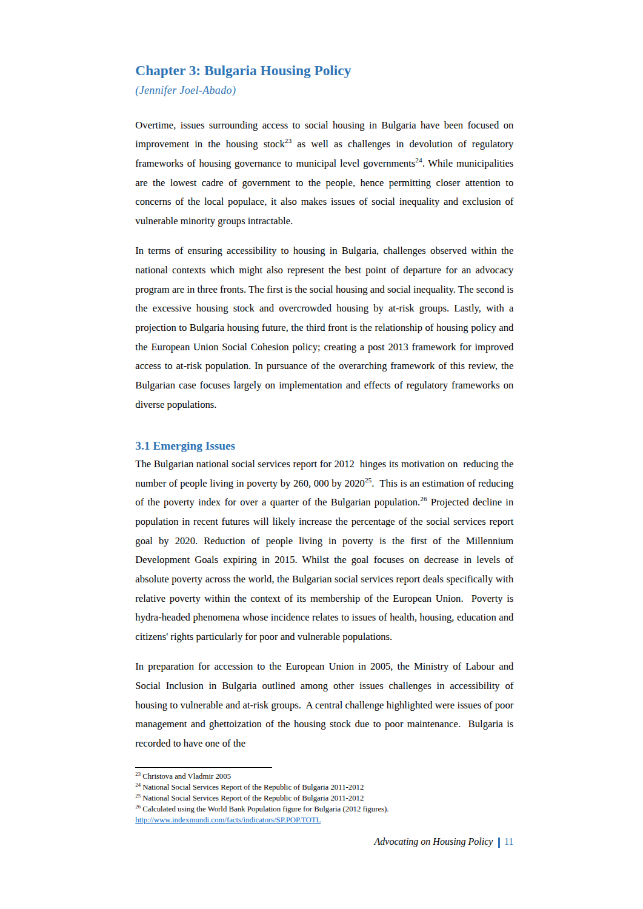Chapter 3: Bulgaria Housing Policy
(Jennifer Joel-Abado)
Overtime, issues surrounding access to social housing in Bulgaria have been focused on improvement in the housing stock23 as well as challenges in devolution of regulatory frameworks of housing governance to municipal level governments24. While municipalities are the lowest cadre of government to the people, hence permitting closer attention to concerns of the local populace, it also makes issues of social inequality and exclusion of vulnerable minority groups intractable.
In terms of ensuring accessibility to housing in Bulgaria, challenges observed within the national contexts which might also represent the best point of departure for an advocacy program are in three fronts. The first is the social housing and social inequality. The second is the excessive housing stock and overcrowded housing by at-risk groups. Lastly, with a projection to Bulgaria housing future, the third front is the relationship of housing policy and the European Union Social Cohesion policy; creating a post 2013 framework for improved access to at-risk population. In pursuance of the overarching framework of this review, the Bulgarian case focuses largely on implementation and effects of regulatory frameworks on diverse populations.
3.1 Emerging Issues
The Bulgarian national social services report for 2012 hinges its motivation on reducing the number of people living in poverty by 260, 000 by 202025. This is an estimation of reducing of the poverty index for over a quarter of the Bulgarian population.26 Projected decline in population in recent futures will likely increase the percentage of the social services report goal by 2020. Reduction of people living in poverty is the first of the Millennium Development Goals expiring in 2015. Whilst the goal focuses on decrease in levels of absolute poverty across the world, the Bulgarian social services report deals specifically with relative poverty within the context of its membership of the European Union. Poverty is hydra-headed phenomena whose incidence relates to issues of health, housing, education and citizens' rights particularly for poor and vulnerable populations.
In preparation for accession to the European Union in 2005, the Ministry of Labour and Social Inclusion in Bulgaria outlined among other issues challenges in accessibility of housing to vulnerable and at-risk groups. A central challenge highlighted were issues of poor management and ghettoization of the housing stock due to poor maintenance. Bulgaria is recorded to have one of the
23 Christova and Vladmir 2005
24 National Social Services Report of the Republic of Bulgaria 2011-2012
25 National Social Services Report of the Republic of Bulgaria 2011-2012
26 Calculated using the World Bank Population figure for Bulgaria (2012 figures).
http://www.indexmundi.com/facts/indicators/SP.POP.TOTL
Advocating on Housing Policy 11